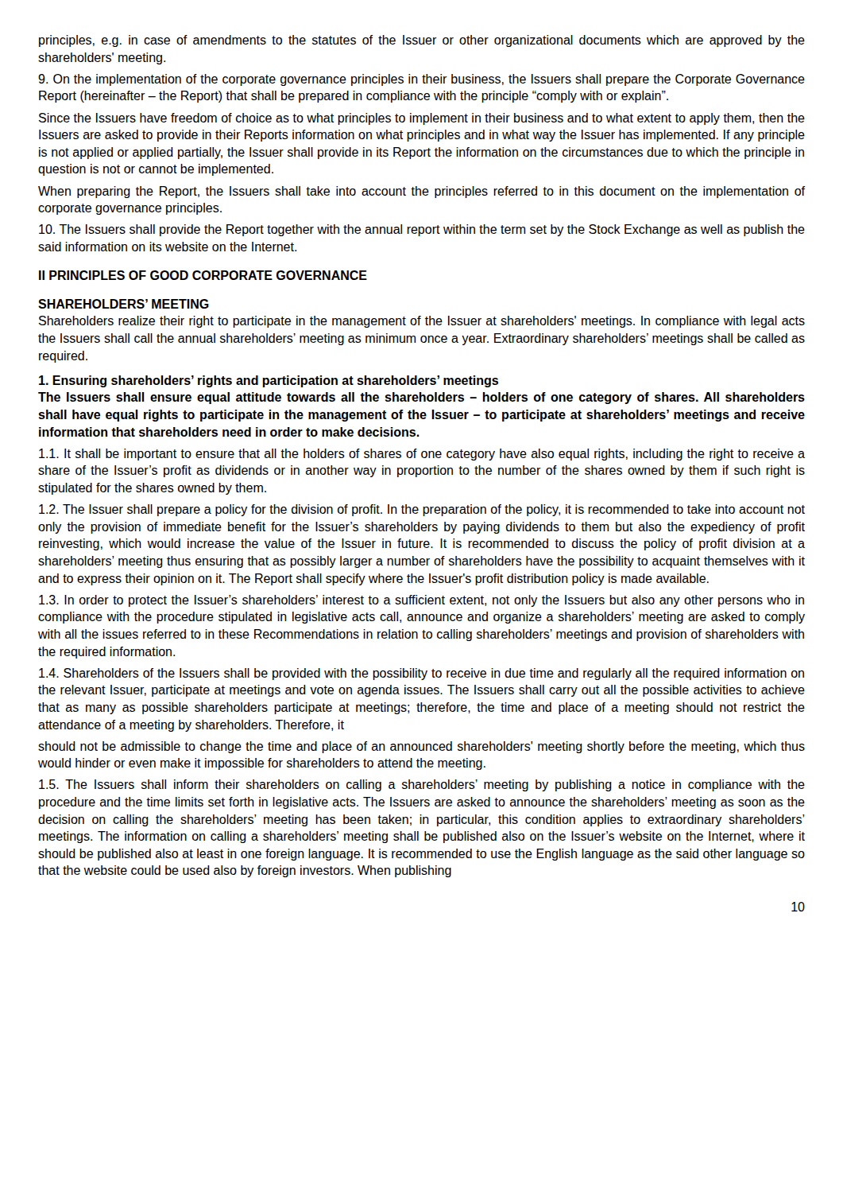principles, e.g. in case of amendments to the statutes of the Issuer or other organizational documents which are approved by the shareholders' meeting.
9. On the implementation of the corporate governance principles in their business, the Issuers shall prepare the Corporate Governance Report (hereinafter – the Report) that shall be prepared in compliance with the principle “comply with or explain”.
Since the Issuers have freedom of choice as to what principles to implement in their business and to what extent to apply them, then the Issuers are asked to provide in their Reports information on what principles and in what way the Issuer has implemented. If any principle is not applied or applied partially, the Issuer shall provide in its Report the information on the circumstances due to which the principle in question is not or cannot be implemented.
When preparing the Report, the Issuers shall take into account the principles referred to in this document on the implementation of corporate governance principles.
10. The Issuers shall provide the Report together with the annual report within the term set by the Stock Exchange as well as publish the said information on its website on the Internet.
II PRINCIPLES OF GOOD CORPORATE GOVERNANCE
SHAREHOLDERS’ MEETING
Shareholders realize their right to participate in the management of the Issuer at shareholders' meetings. In compliance with legal acts the Issuers shall call the annual shareholders’ meeting as minimum once a year. Extraordinary shareholders’ meetings shall be called as required.
1. Ensuring shareholders’ rights and participation at shareholders’ meetings
The Issuers shall ensure equal attitude towards all the shareholders – holders of one category of shares. All shareholders shall have equal rights to participate in the management of the Issuer – to participate at shareholders’ meetings and receive information that shareholders need in order to make decisions.
1.1. It shall be important to ensure that all the holders of shares of one category have also equal rights, including the right to receive a share of the Issuer’s profit as dividends or in another way in proportion to the number of the shares owned by them if such right is stipulated for the shares owned by them.
1.2. The Issuer shall prepare a policy for the division of profit. In the preparation of the policy, it is recommended to take into account not only the provision of immediate benefit for the Issuer’s shareholders by paying dividends to them but also the expediency of profit reinvesting, which would increase the value of the Issuer in future. It is recommended to discuss the policy of profit division at a shareholders’ meeting thus ensuring that as possibly larger a number of shareholders have the possibility to acquaint themselves with it and to express their opinion on it. The Report shall specify where the Issuer's profit distribution policy is made available.
1.3. In order to protect the Issuer’s shareholders’ interest to a sufficient extent, not only the Issuers but also any other persons who in compliance with the procedure stipulated in legislative acts call, announce and organize a shareholders’ meeting are asked to comply with all the issues referred to in these Recommendations in relation to calling shareholders’ meetings and provision of shareholders with the required information.
1.4. Shareholders of the Issuers shall be provided with the possibility to receive in due time and regularly all the required information on the relevant Issuer, participate at meetings and vote on agenda issues. The Issuers shall carry out all the possible activities to achieve that as many as possible shareholders participate at meetings; therefore, the time and place of a meeting should not restrict the attendance of a meeting by shareholders. Therefore, it
should not be admissible to change the time and place of an announced shareholders' meeting shortly before the meeting, which thus would hinder or even make it impossible for shareholders to attend the meeting.
1.5. The Issuers shall inform their shareholders on calling a shareholders’ meeting by publishing a notice in compliance with the procedure and the time limits set forth in legislative acts. The Issuers are asked to announce the shareholders’ meeting as soon as the decision on calling the shareholders’ meeting has been taken; in particular, this condition applies to extraordinary shareholders’ meetings. The information on calling a shareholders’ meeting shall be published also on the Issuer’s website on the Internet, where it should be published also at least in one foreign language. It is recommended to use the English language as the said other language so that the website could be used also by foreign investors. When publishing
10